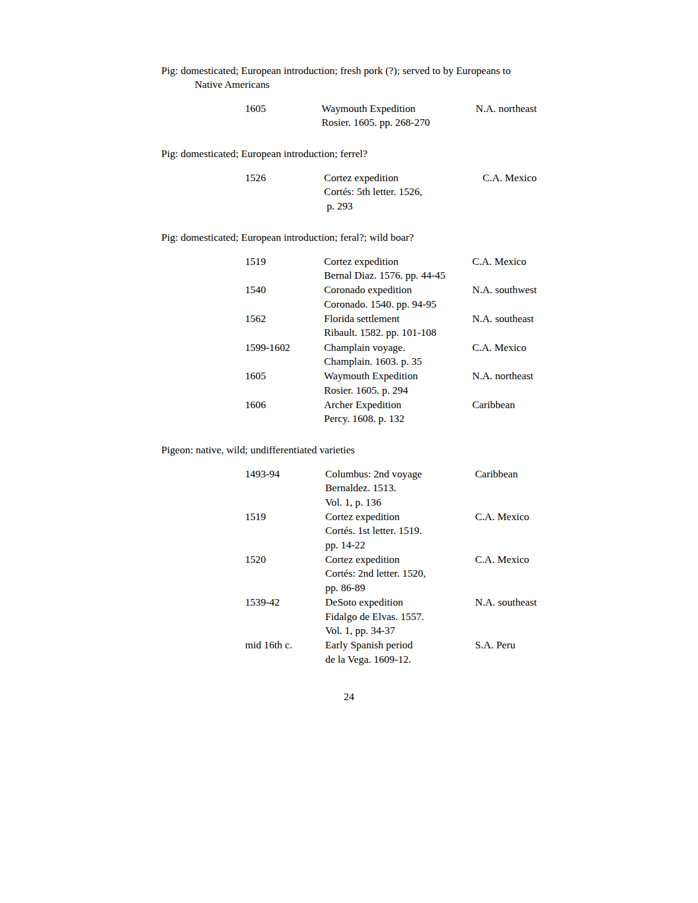Pig: domesticated; European introduction; fresh pork (?); served to by Europeans to Native Americans
| 1605 | Waymouth Expedition Rosier. 1605. pp. 268-270 | N.A. northeast |
Pig: domesticated; European introduction; ferrel?
| 1526 | Cortez expedition Cortés: 5th letter. 1526, p. 293 | C.A. Mexico |
Pig: domesticated; European introduction; feral?; wild boar?
| 1519 | Cortez expedition Bernal Diaz. 1576. pp. 44-45 | C.A. Mexico |
| 1540 | Coronado expedition Coronado. 1540. pp. 94-95 | N.A. southwest |
| 1562 | Florida settlement Ribault. 1582. pp. 101-108 | N.A. southeast |
| 1599-1602 | Champlain voyage. Champlain. 1603. p. 35 | C.A. Mexico |
| 1605 | Waymouth Expedition Rosier. 1605. p. 294 | N.A. northeast |
| 1606 | Archer Expedition Percy. 1608. p. 132 | Caribbean |
Pigeon: native, wild; undifferentiated varieties
| 1493-94 | Columbus: 2nd voyage Bernaldez. 1513. Vol. 1, p. 136 | Caribbean |
| 1519 | Cortez expedition Cortés. 1st letter. 1519. pp. 14-22 | C.A. Mexico |
| 1520 | Cortez expedition Cortés: 2nd letter. 1520, pp. 86-89 | C.A. Mexico |
| 1539-42 | DeSoto expedition Fidalgo de Elvas. 1557. Vol. 1, pp. 34-37 | N.A. southeast |
| mid 16th c. | Early Spanish period de la Vega. 1609-12. | S.A. Peru |
24